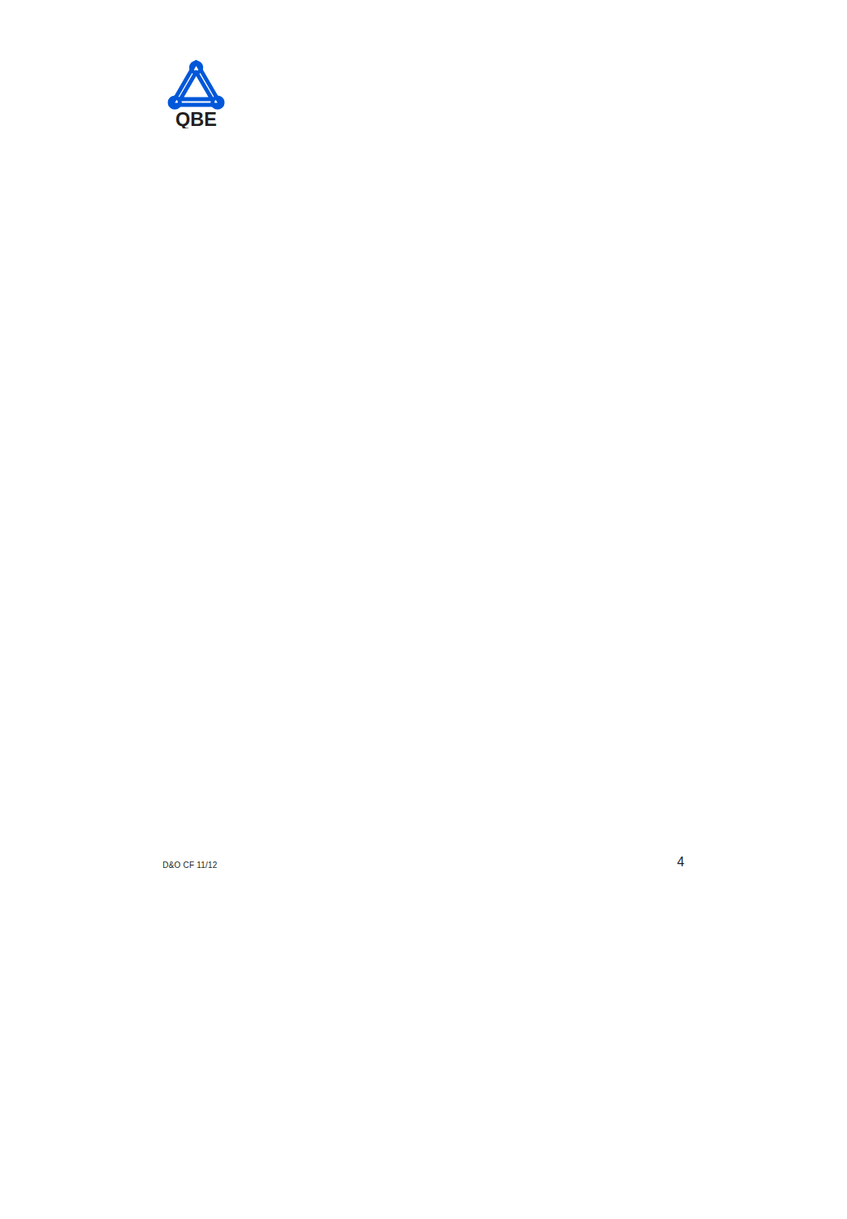QBE
D&O CF 11/12 4